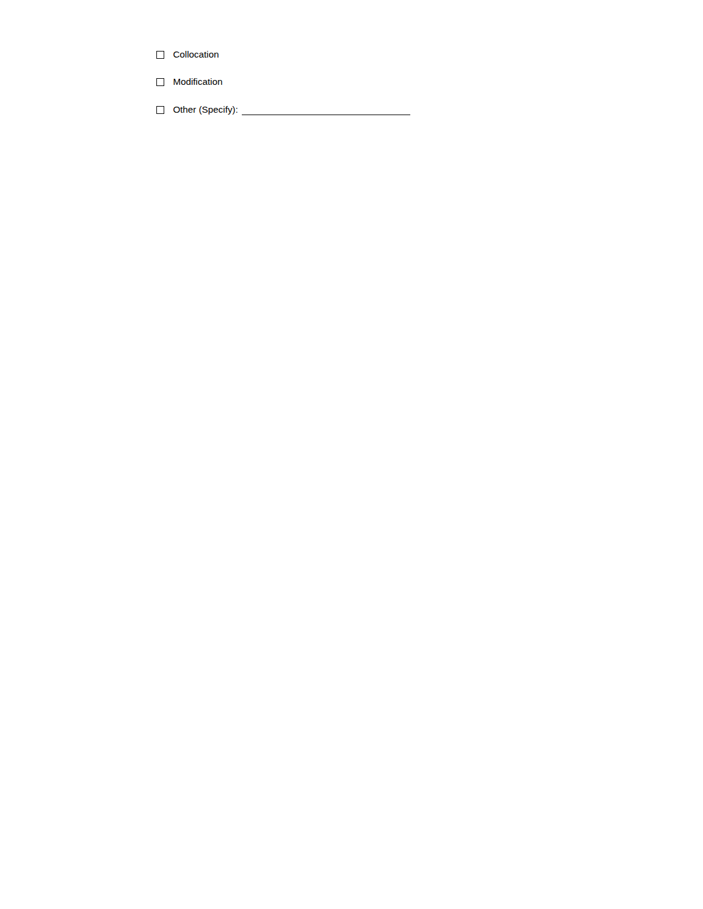Collocation
Modification
Other (Specify):